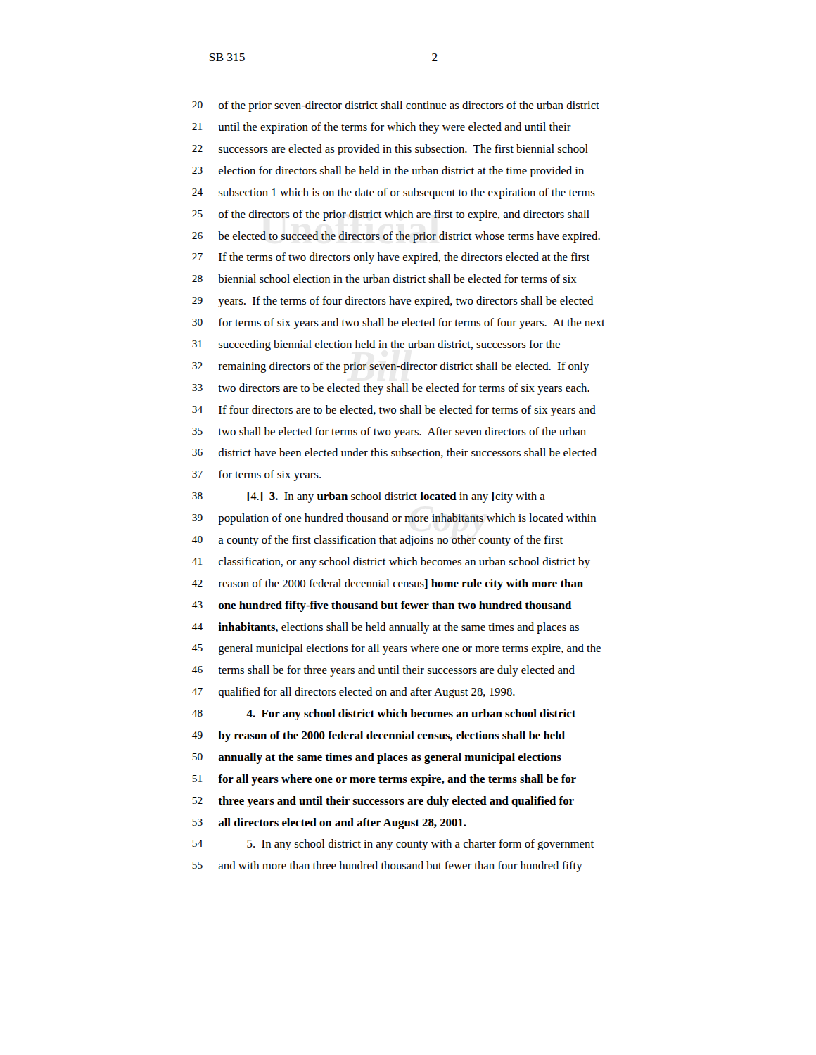Unofficial
Bill
Copy
SB 315 2
| 20 | of the prior seven-director district shall continue as directors of the urban district |
| 21 | until the expiration of the terms for which they were elected and until their |
| 22 | successors are elected as provided in this subsection. The first biennial school |
| 23 | election for directors shall be held in the urban district at the time provided in |
| 24 | subsection 1 which is on the date of or subsequent to the expiration of the terms |
| 25 | of the directors of the prior district which are first to expire, and directors shall |
| 26 | be elected to succeed the directors of the prior district whose terms have expired. |
| 27 | If the terms of two directors only have expired, the directors elected at the first |
| 28 | biennial school election in the urban district shall be elected for terms of six |
| 29 | years. If the terms of four directors have expired, two directors shall be elected |
| 30 | for terms of six years and two shall be elected for terms of four years. At the next |
| 31 | succeeding biennial election held in the urban district, successors for the |
| 32 | remaining directors of the prior seven-director district shall be elected. If only |
| 33 | two directors are to be elected they shall be elected for terms of six years each. |
| 34 | If four directors are to be elected, two shall be elected for terms of six years and |
| 35 | two shall be elected for terms of two years. After seven directors of the urban |
| 36 | district have been elected under this subsection, their successors shall be elected |
| 37 | for terms of six years. |
| 38 | [ 4. ] 3. In any urban school district located in any [ city with a |
| 39 | population of one hundred thousand or more inhabitants which is located within |
| 40 | a county of the first classification that adjoins no other county of the first |
| 41 | classification, or any school district which becomes an urban school district by |
| 42 | reason of the 2000 federal decennial census ] home rule city with more than |
| 43 | one hundred fifty-five thousand but fewer than two hundred thousand |
| 44 | inhabitants , elections shall be held annually at the same times and places as |
| 45 | general municipal elections for all years where one or more terms expire, and the |
| 46 | terms shall be for three years and until their successors are duly elected and |
| 47 | qualified for all directors elected on and after August 28, 1998. |
| 48 | 4. For any school district which becomes an urban school district |
| 49 | by reason of the 2000 federal decennial census, elections shall be held |
| 50 | annually at the same times and places as general municipal elections |
| 51 | for all years where one or more terms expire, and the terms shall be for |
| 52 | three years and until their successors are duly elected and qualified for |
| 53 | all directors elected on and after August 28, 2001. |
| 54 | 5. In any school district in any county with a charter form of government |
| 55 | and with more than three hundred thousand but fewer than four hundred fifty |